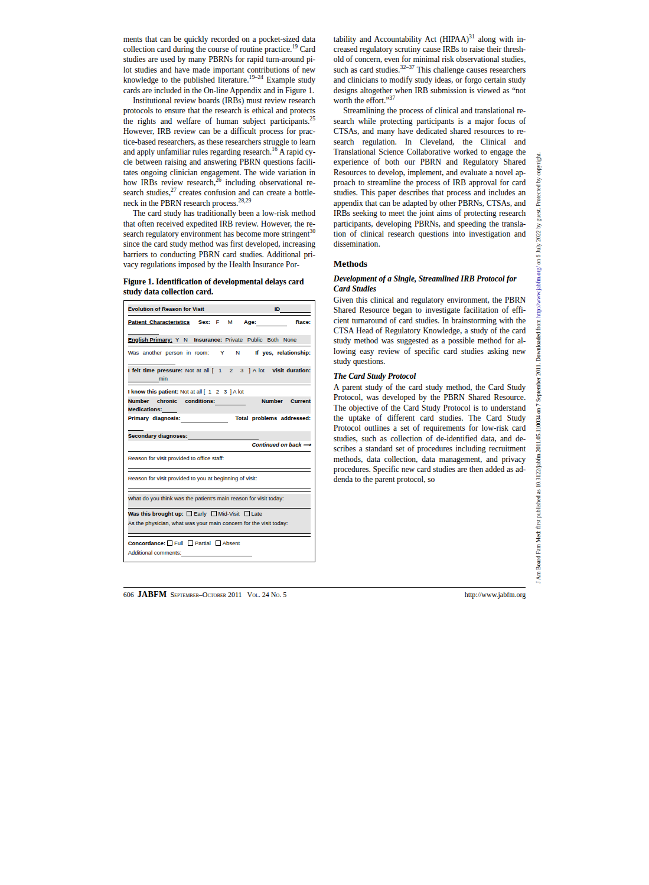J Am Board Fam Med: first published as 10.3122/jabfm.2011.05.110034 on 7 September 2011. Downloaded from http://www.jabfm.org/ on 6 July 2022 by guest. Protected by copyright.
ments that can be quickly recorded on a pocket-sized data collection card during the course of routine practice.19 Card studies are used by many PBRNs for rapid turn-around pilot studies and have made important contributions of new knowledge to the published literature.19–24 Example study cards are included in the On-line Appendix and in Figure 1.
Institutional review boards (IRBs) must review research protocols to ensure that the research is ethical and protects the rights and welfare of human subject participants.25 However, IRB review can be a difficult process for practice-based researchers, as these researchers struggle to learn and apply unfamiliar rules regarding research.16 A rapid cycle between raising and answering PBRN questions facilitates ongoing clinician engagement. The wide variation in how IRBs review research,26 including observational research studies,27 creates confusion and can create a bottleneck in the PBRN research process.28,29
The card study has traditionally been a low-risk method that often received expedited IRB review. However, the research regulatory environment has become more stringent30 since the card study method was first developed, increasing barriers to conducting PBRN card studies. Additional privacy regulations imposed by the Health Insurance Por-
Figure 1. Identification of developmental delays card study data collection card.
Evolution of Reason for Visit ID
Patient Characteristics Sex: F M Age: Race:
English Primary: Y N Insurance: Private Public Both None
Was another person in room: Y N If yes, relationship:
I felt time pressure: Not at all [ 1 2 3 ] A lot Visit duration: min
I know this patient: Not at all [ 1 2 3 ] A lot
Number chronic conditions: Number Current Medications:
Primary diagnosis: Total problems addressed:
Secondary diagnoses:
Continued on back ⟶
Reason for visit provided to office staff:
Reason for visit provided to you at beginning of visit:
What do you think was the patient's main reason for visit today:
Was this brought up: Early Mid-Visit Late
As the physician, what was your main concern for the visit today:
Concordance: Full Partial Absent
Additional comments:
tability and Accountability Act (HIPAA)31 along with increased regulatory scrutiny cause IRBs to raise their threshold of concern, even for minimal risk observational studies, such as card studies.32–37 This challenge causes researchers and clinicians to modify study ideas, or forgo certain study designs altogether when IRB submission is viewed as “not worth the effort.”37
Streamlining the process of clinical and translational research while protecting participants is a major focus of CTSAs, and many have dedicated shared resources to research regulation. In Cleveland, the Clinical and Translational Science Collaborative worked to engage the experience of both our PBRN and Regulatory Shared Resources to develop, implement, and evaluate a novel approach to streamline the process of IRB approval for card studies. This paper describes that process and includes an appendix that can be adapted by other PBRNs, CTSAs, and IRBs seeking to meet the joint aims of protecting research participants, developing PBRNs, and speeding the translation of clinical research questions into investigation and dissemination.
Methods
Development of a Single, Streamlined IRB Protocol for Card Studies
Given this clinical and regulatory environment, the PBRN Shared Resource began to investigate facilitation of efficient turnaround of card studies. In brainstorming with the CTSA Head of Regulatory Knowledge, a study of the card study method was suggested as a possible method for allowing easy review of specific card studies asking new study questions.
The Card Study Protocol
A parent study of the card study method, the Card Study Protocol, was developed by the PBRN Shared Resource. The objective of the Card Study Protocol is to understand the uptake of different card studies. The Card Study Protocol outlines a set of requirements for low-risk card studies, such as collection of de-identified data, and describes a standard set of procedures including recruitment methods, data collection, data management, and privacy procedures. Specific new card studies are then added as addenda to the parent protocol, so
606 JABFM September–October 2011 Vol. 24 No. 5
http://www.jabfm.org